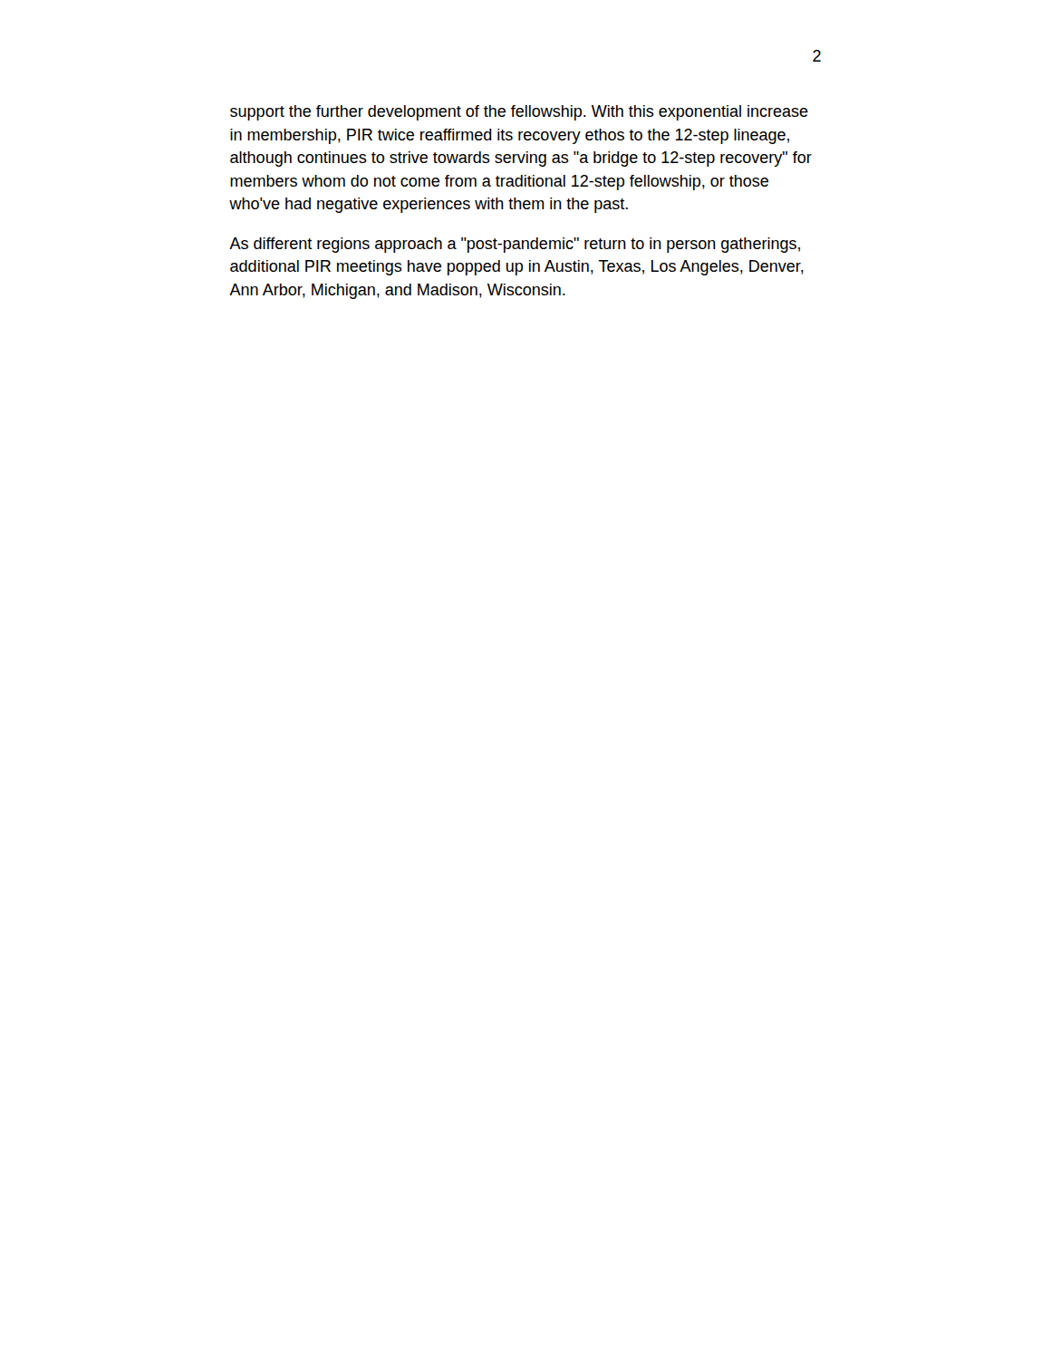2
support the further development of the fellowship. With this exponential increase in membership, PIR twice reaffirmed its recovery ethos to the 12-step lineage, although continues to strive towards serving as "a bridge to 12-step recovery" for members whom do not come from a traditional 12-step fellowship, or those who've had negative experiences with them in the past.
As different regions approach a "post-pandemic" return to in person gatherings, additional PIR meetings have popped up in Austin, Texas, Los Angeles, Denver, Ann Arbor, Michigan, and Madison, Wisconsin.